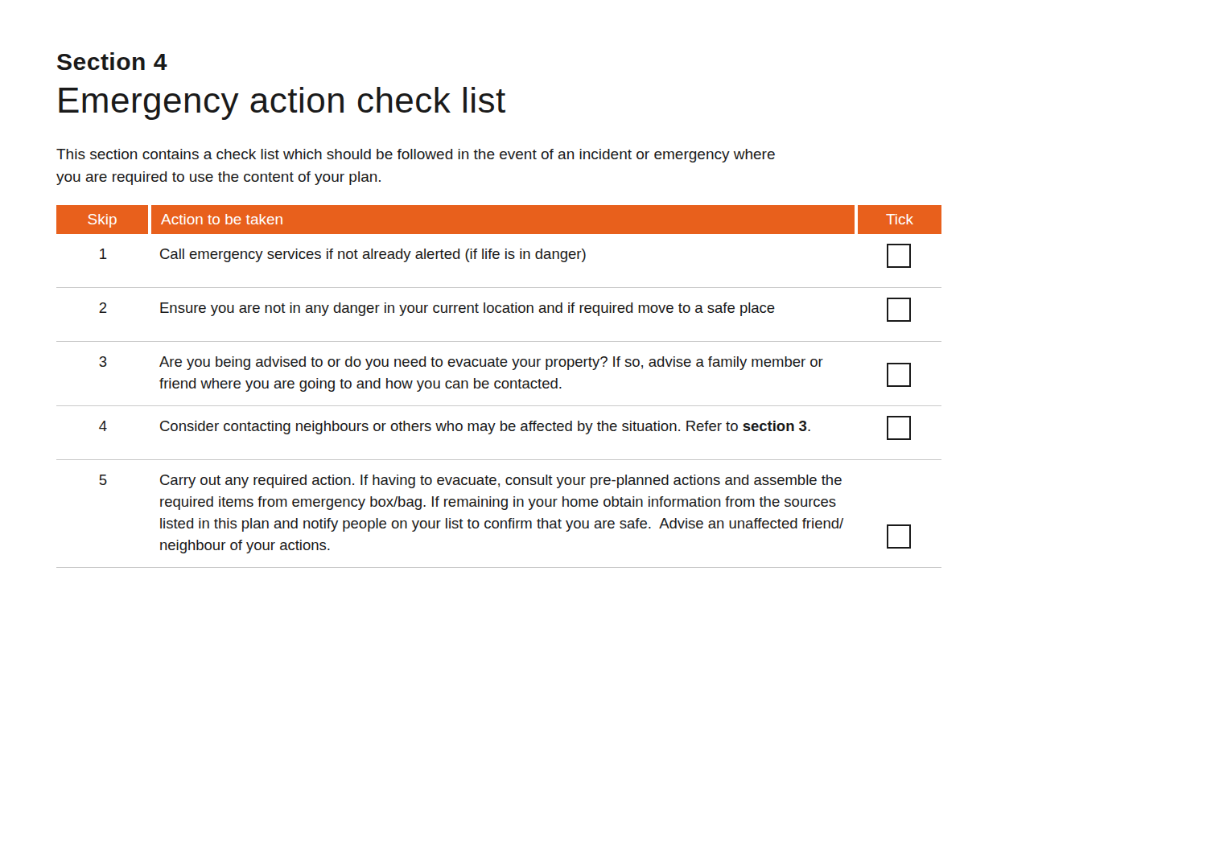Section 4
Emergency action check list
This section contains a check list which should be followed in the event of an incident or emergency where you are required to use the content of your plan.
| Skip | Action to be taken | Tick |
| --- | --- | --- |
| 1 | Call emergency services if not already alerted (if life is in danger) | |
| 2 | Ensure you are not in any danger in your current location and if required move to a safe place | |
| 3 | Are you being advised to or do you need to evacuate your property? If so, advise a family member or friend where you are going to and how you can be contacted. | |
| 4 | Consider contacting neighbours or others who may be affected by the situation. Refer to section 3 . | |
| 5 | Carry out any required action. If having to evacuate, consult your pre-planned actions and assemble the required items from emergency box/bag. If remaining in your home obtain information from the sources listed in this plan and notify people on your list to confirm that you are safe. Advise an unaffected friend/ neighbour of your actions. | |